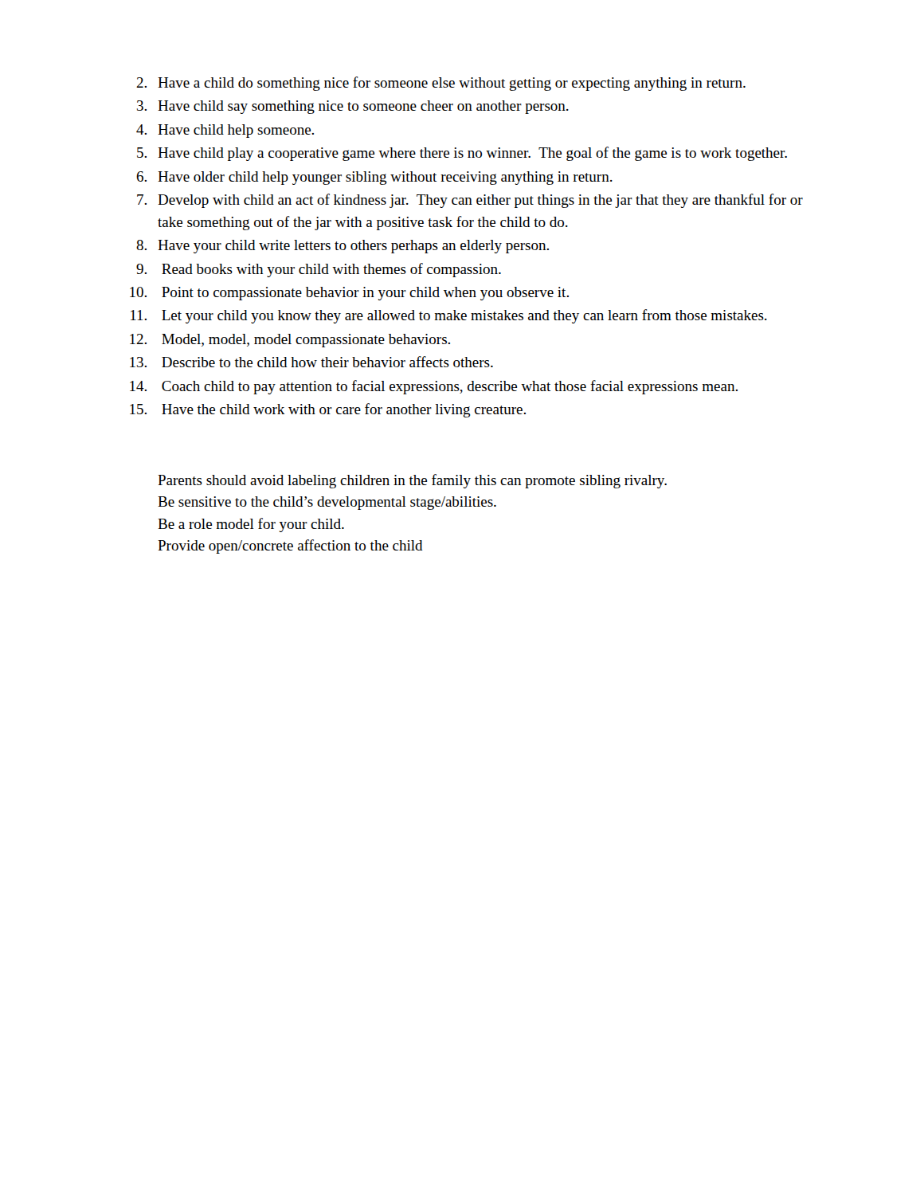Have a child do something nice for someone else without getting or expecting anything in return.
Have child say something nice to someone cheer on another person.
Have child help someone.
Have child play a cooperative game where there is no winner. The goal of the game is to work together.
Have older child help younger sibling without receiving anything in return.
Develop with child an act of kindness jar. They can either put things in the jar that they are thankful for or take something out of the jar with a positive task for the child to do.
Have your child write letters to others perhaps an elderly person.
Read books with your child with themes of compassion.
Point to compassionate behavior in your child when you observe it.
Let your child you know they are allowed to make mistakes and they can learn from those mistakes.
Model, model, model compassionate behaviors.
Describe to the child how their behavior affects others.
Coach child to pay attention to facial expressions, describe what those facial expressions mean.
Have the child work with or care for another living creature.
Parents should avoid labeling children in the family this can promote sibling rivalry.
Be sensitive to the child’s developmental stage/abilities.
Be a role model for your child.
Provide open/concrete affection to the child